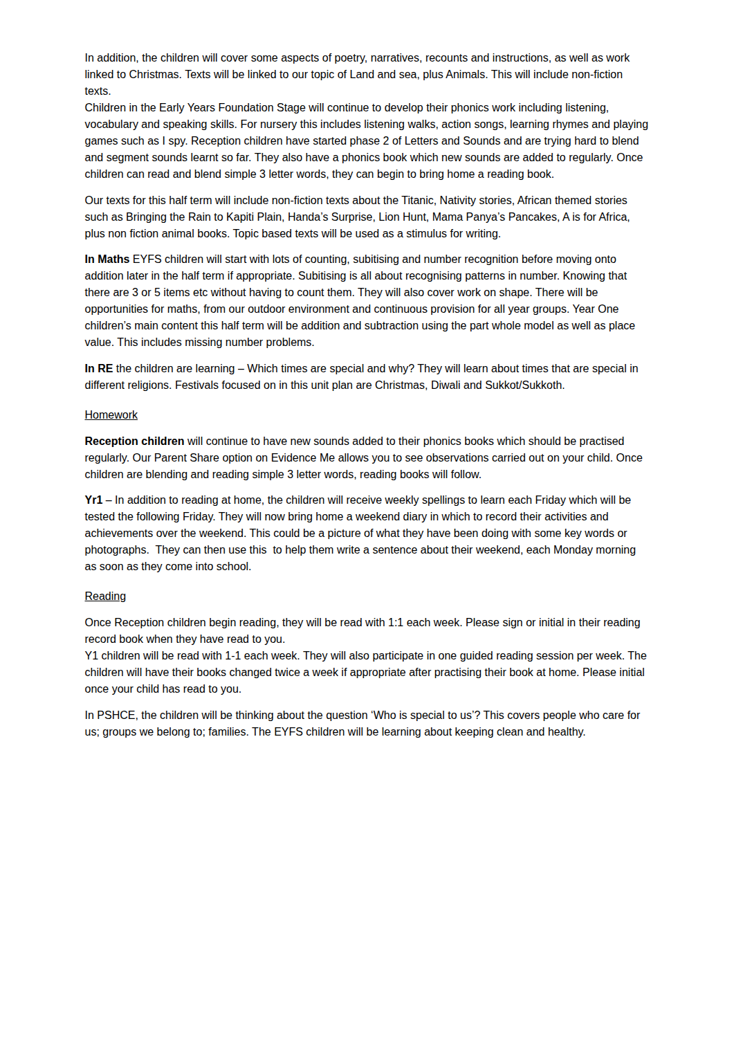In addition, the children will cover some aspects of poetry, narratives, recounts and instructions, as well as work linked to Christmas. Texts will be linked to our topic of Land and sea, plus Animals. This will include non-fiction texts.
Children in the Early Years Foundation Stage will continue to develop their phonics work including listening, vocabulary and speaking skills. For nursery this includes listening walks, action songs, learning rhymes and playing games such as I spy. Reception children have started phase 2 of Letters and Sounds and are trying hard to blend and segment sounds learnt so far. They also have a phonics book which new sounds are added to regularly. Once children can read and blend simple 3 letter words, they can begin to bring home a reading book.
Our texts for this half term will include non-fiction texts about the Titanic, Nativity stories, African themed stories such as Bringing the Rain to Kapiti Plain, Handa’s Surprise, Lion Hunt, Mama Panya’s Pancakes, A is for Africa, plus non fiction animal books. Topic based texts will be used as a stimulus for writing.
In Maths EYFS children will start with lots of counting, subitising and number recognition before moving onto addition later in the half term if appropriate. Subitising is all about recognising patterns in number. Knowing that there are 3 or 5 items etc without having to count them. They will also cover work on shape. There will be opportunities for maths, from our outdoor environment and continuous provision for all year groups. Year One children’s main content this half term will be addition and subtraction using the part whole model as well as place value. This includes missing number problems.
In RE the children are learning – Which times are special and why? They will learn about times that are special in different religions. Festivals focused on in this unit plan are Christmas, Diwali and Sukkot/Sukkoth.
Homework
Reception children will continue to have new sounds added to their phonics books which should be practised regularly. Our Parent Share option on Evidence Me allows you to see observations carried out on your child. Once children are blending and reading simple 3 letter words, reading books will follow.
Yr1 – In addition to reading at home, the children will receive weekly spellings to learn each Friday which will be tested the following Friday. They will now bring home a weekend diary in which to record their activities and achievements over the weekend. This could be a picture of what they have been doing with some key words or photographs. They can then use this to help them write a sentence about their weekend, each Monday morning as soon as they come into school.
Reading
Once Reception children begin reading, they will be read with 1:1 each week. Please sign or initial in their reading record book when they have read to you.
Y1 children will be read with 1-1 each week. They will also participate in one guided reading session per week. The children will have their books changed twice a week if appropriate after practising their book at home. Please initial once your child has read to you.
In PSHCE, the children will be thinking about the question ‘Who is special to us’? This covers people who care for us; groups we belong to; families. The EYFS children will be learning about keeping clean and healthy.